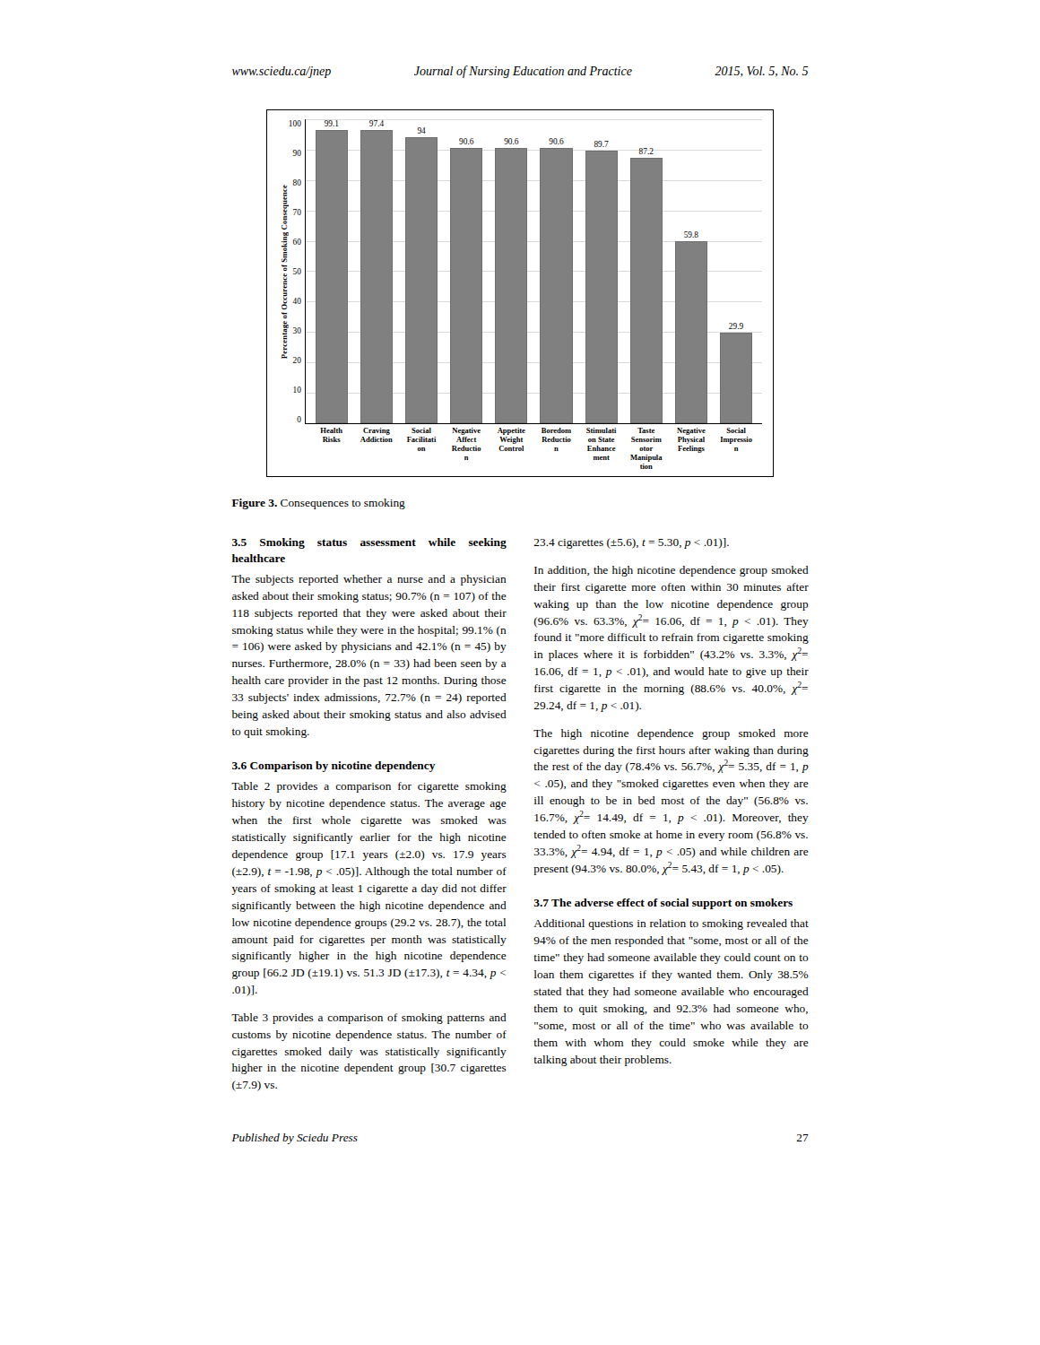www.sciedu.ca/jnep Journal of Nursing Education and Practice 2015, Vol. 5, No. 5
Percentage of Occurence of Smoking Consequence
100
90
80
70
60
50
40
30
20
10
0
99.1
97.4
94
90.6
90.6
90.6
89.7
87.2
59.8
29.9
Health Risks
Craving Addiction
Social Facilitation
Negative Affect Reduction
Appetite Weight Control
Boredom Reduction
Stimulation State Enhancement
Taste Sensorimotor Manipulation
Negative Physical Feelings
Social Impression
Figure 3. Consequences to smoking
3.5 Smoking status assessment while seeking healthcare
The subjects reported whether a nurse and a physician asked about their smoking status; 90.7% (n = 107) of the 118 subjects reported that they were asked about their smoking status while they were in the hospital; 99.1% (n = 106) were asked by physicians and 42.1% (n = 45) by nurses. Furthermore, 28.0% (n = 33) had been seen by a health care provider in the past 12 months. During those 33 subjects' index admissions, 72.7% (n = 24) reported being asked about their smoking status and also advised to quit smoking.
3.6 Comparison by nicotine dependency
Table 2 provides a comparison for cigarette smoking history by nicotine dependence status. The average age when the first whole cigarette was smoked was statistically significantly earlier for the high nicotine dependence group [17.1 years (±2.0) vs. 17.9 years (±2.9), t = -1.98, p < .05)]. Although the total number of years of smoking at least 1 cigarette a day did not differ significantly between the high nicotine dependence and low nicotine dependence groups (29.2 vs. 28.7), the total amount paid for cigarettes per month was statistically significantly higher in the high nicotine dependence group [66.2 JD (±19.1) vs. 51.3 JD (±17.3), t = 4.34, p < .01)].
Table 3 provides a comparison of smoking patterns and customs by nicotine dependence status. The number of cigarettes smoked daily was statistically significantly higher in the nicotine dependent group [30.7 cigarettes (±7.9) vs.
23.4 cigarettes (±5.6), t = 5.30, p < .01)].
In addition, the high nicotine dependence group smoked their first cigarette more often within 30 minutes after waking up than the low nicotine dependence group (96.6% vs. 63.3%, χ2= 16.06, df = 1, p < .01). They found it "more difficult to refrain from cigarette smoking in places where it is forbidden" (43.2% vs. 3.3%, χ2= 16.06, df = 1, p < .01), and would hate to give up their first cigarette in the morning (88.6% vs. 40.0%, χ2= 29.24, df = 1, p < .01).
The high nicotine dependence group smoked more cigarettes during the first hours after waking than during the rest of the day (78.4% vs. 56.7%, χ2= 5.35, df = 1, p < .05), and they "smoked cigarettes even when they are ill enough to be in bed most of the day" (56.8% vs. 16.7%, χ2= 14.49, df = 1, p < .01). Moreover, they tended to often smoke at home in every room (56.8% vs. 33.3%, χ2= 4.94, df = 1, p < .05) and while children are present (94.3% vs. 80.0%, χ2= 5.43, df = 1, p < .05).
3.7 The adverse effect of social support on smokers
Additional questions in relation to smoking revealed that 94% of the men responded that "some, most or all of the time" they had someone available they could count on to loan them cigarettes if they wanted them. Only 38.5% stated that they had someone available who encouraged them to quit smoking, and 92.3% had someone who, "some, most or all of the time" who was available to them with whom they could smoke while they are talking about their problems.
Published by Sciedu Press 27